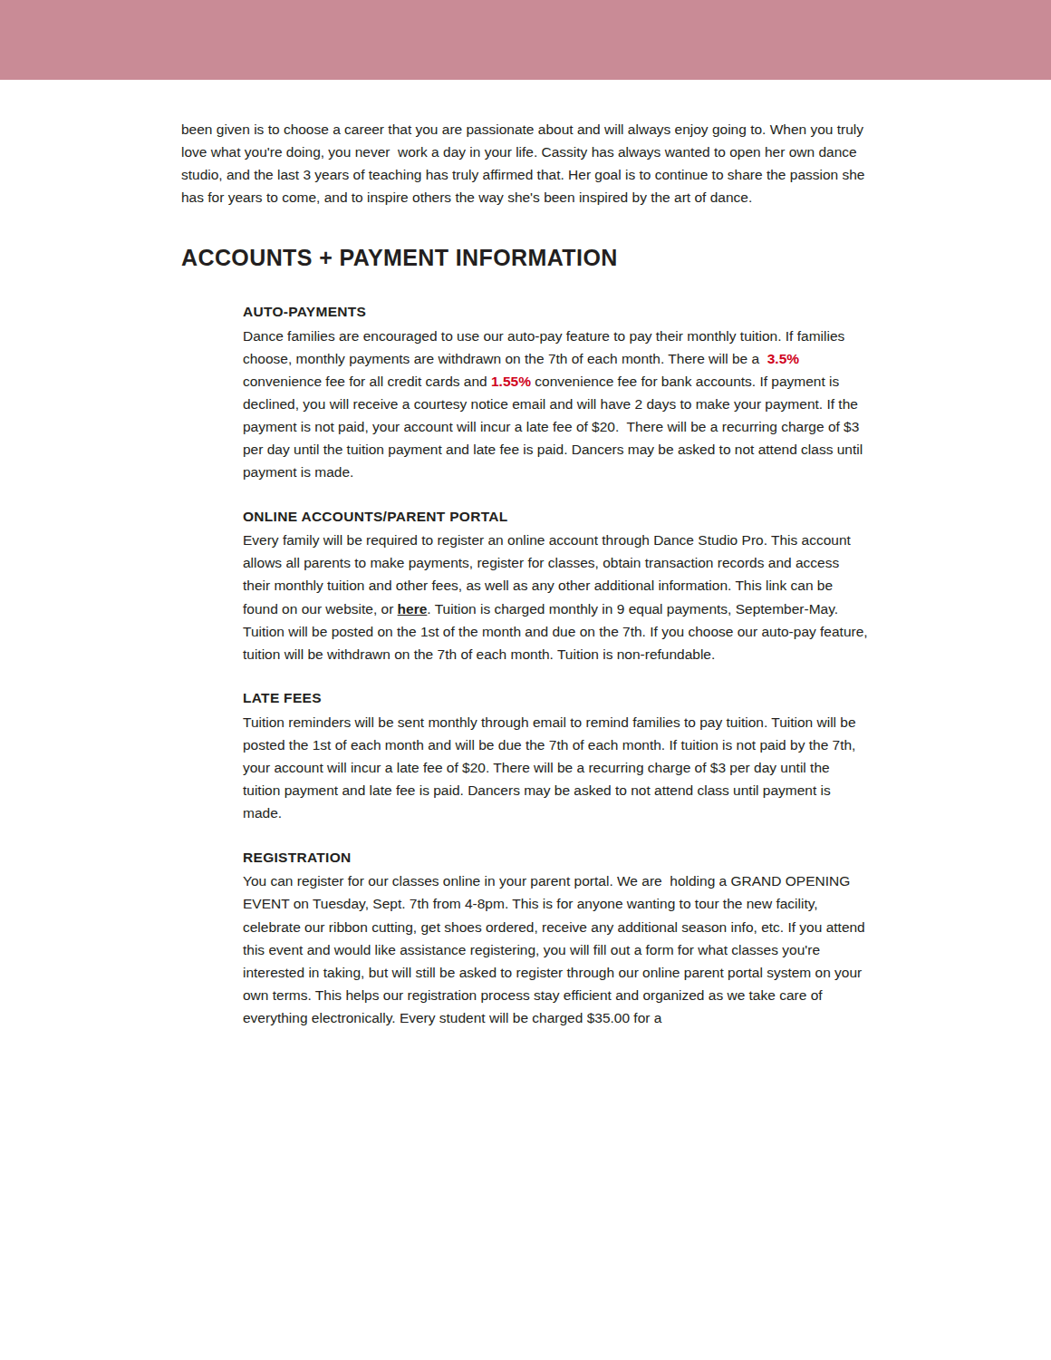been given is to choose a career that you are passionate about and will always enjoy going to. When you truly love what you're doing, you never work a day in your life. Cassity has always wanted to open her own dance studio, and the last 3 years of teaching has truly affirmed that. Her goal is to continue to share the passion she has for years to come, and to inspire others the way she's been inspired by the art of dance.
Accounts + Payment Information
Auto-Payments
Dance families are encouraged to use our auto-pay feature to pay their monthly tuition. If families choose, monthly payments are withdrawn on the 7th of each month. There will be a 3.5% convenience fee for all credit cards and 1.55% convenience fee for bank accounts. If payment is declined, you will receive a courtesy notice email and will have 2 days to make your payment. If the payment is not paid, your account will incur a late fee of $20. There will be a recurring charge of $3 per day until the tuition payment and late fee is paid. Dancers may be asked to not attend class until payment is made.
Online Accounts/Parent Portal
Every family will be required to register an online account through Dance Studio Pro. This account allows all parents to make payments, register for classes, obtain transaction records and access their monthly tuition and other fees, as well as any other additional information. This link can be found on our website, or here. Tuition is charged monthly in 9 equal payments, September-May. Tuition will be posted on the 1st of the month and due on the 7th. If you choose our auto-pay feature, tuition will be withdrawn on the 7th of each month. Tuition is non-refundable.
Late Fees
Tuition reminders will be sent monthly through email to remind families to pay tuition. Tuition will be posted the 1st of each month and will be due the 7th of each month. If tuition is not paid by the 7th, your account will incur a late fee of $20. There will be a recurring charge of $3 per day until the tuition payment and late fee is paid. Dancers may be asked to not attend class until payment is made.
Registration
You can register for our classes online in your parent portal. We are holding a GRAND OPENING EVENT on Tuesday, Sept. 7th from 4-8pm. This is for anyone wanting to tour the new facility, celebrate our ribbon cutting, get shoes ordered, receive any additional season info, etc. If you attend this event and would like assistance registering, you will fill out a form for what classes you're interested in taking, but will still be asked to register through our online parent portal system on your own terms. This helps our registration process stay efficient and organized as we take care of everything electronically. Every student will be charged $35.00 for a